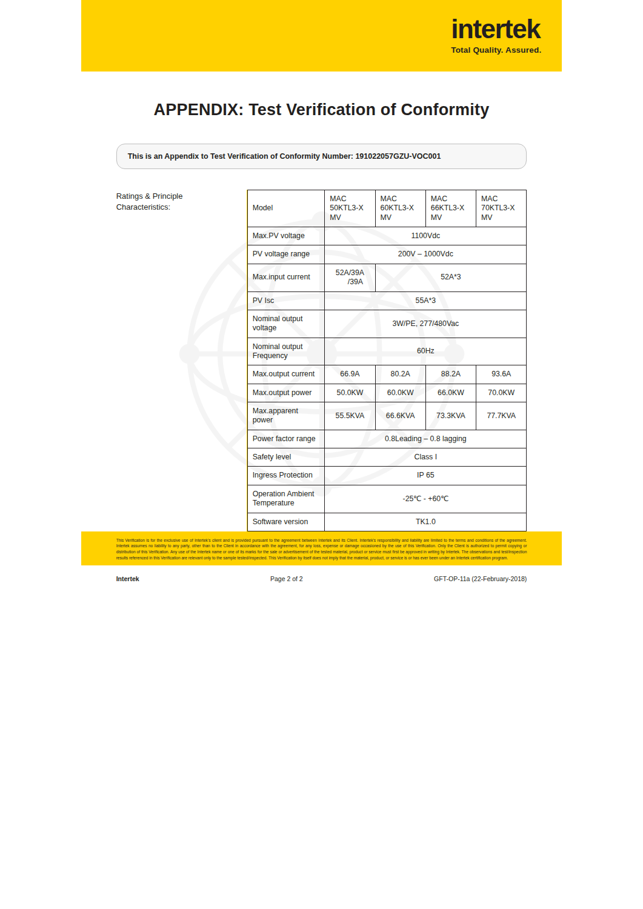intertek
Total Quality. Assured.
APPENDIX: Test Verification of Conformity
This is an Appendix to Test Verification of Conformity Number: 191022057GZU-VOC001
Ratings & Principle
Characteristics:
| Model | MAC 50KTL3-X MV | MAC 60KTL3-X MV | MAC 66KTL3-X MV | MAC 70KTL3-X MV |
| Max.PV voltage | 1100Vdc |
| PV voltage range | 200V – 1000Vdc |
| Max.input current | 52A/39A /39A | 52A*3 |
| PV Isc | 55A*3 |
| Nominal output voltage | 3W/PE, 277/480Vac |
| Nominal output Frequency | 60Hz |
| Max.output current | 66.9A | 80.2A | 88.2A | 93.6A |
| Max.output power | 50.0KW | 60.0KW | 66.0KW | 70.0KW |
| Max.apparent power | 55.5KVA | 66.6KVA | 73.3KVA | 77.7KVA |
| Power factor range | 0.8Leading – 0.8 lagging |
| Safety level | Class I |
| Ingress Protection | IP 65 |
| Operation Ambient Temperature | -25℃ - +60℃ |
| Software version | TK1.0 |
This Verification is for the exclusive use of Intertek's client and is provided pursuant to the agreement between Intertek and its Client. Intertek's responsibility and liability are limited to the terms and conditions of the agreement. Intertek assumes no liability to any party, other than to the Client in accordance with the agreement, for any loss, expense or damage occasioned by the use of this Verification. Only the Client is authorized to permit copying or distribution of this Verification. Any use of the Intertek name or one of its marks for the sale or advertisement of the tested material, product or service must first be approved in writing by Intertek. The observations and test/inspection results referenced in this Verification are relevant only to the sample tested/inspected. This Verification by itself does not imply that the material, product, or service is or has ever been under an Intertek certification program.
Intertek
Page 2 of 2
GFT-OP-11a (22-February-2018)